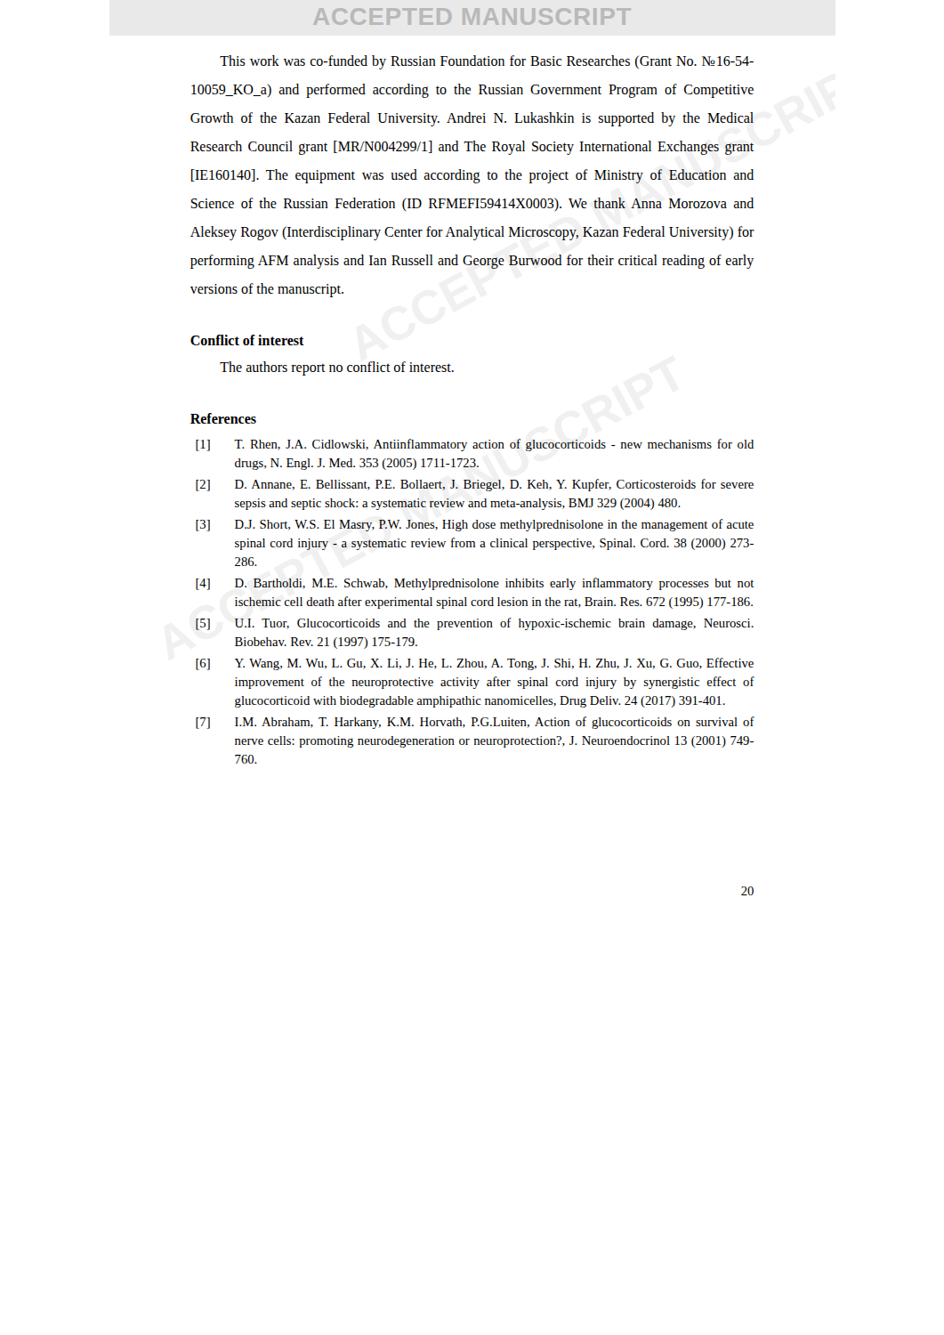ACCEPTED MANUSCRIPT
ACCEPTED MANUSCRIPT
ACCEPTED MANUSCRIPT
This work was co-funded by Russian Foundation for Basic Researches (Grant No. №16-54-10059_KO_a) and performed according to the Russian Government Program of Competitive Growth of the Kazan Federal University. Andrei N. Lukashkin is supported by the Medical Research Council grant [MR/N004299/1] and The Royal Society International Exchanges grant [IE160140]. The equipment was used according to the project of Ministry of Education and Science of the Russian Federation (ID RFMEFI59414X0003). We thank Anna Morozova and Aleksey Rogov (Interdisciplinary Center for Analytical Microscopy, Kazan Federal University) for performing AFM analysis and Ian Russell and George Burwood for their critical reading of early versions of the manuscript.
Conflict of interest
The authors report no conflict of interest.
References
[1] T. Rhen, J.A. Cidlowski, Antiinflammatory action of glucocorticoids - new mechanisms for old drugs, N. Engl. J. Med. 353 (2005) 1711-1723.
[2] D. Annane, E. Bellissant, P.E. Bollaert, J. Briegel, D. Keh, Y. Kupfer, Corticosteroids for severe sepsis and septic shock: a systematic review and meta-analysis, BMJ 329 (2004) 480.
[3] D.J. Short, W.S. El Masry, P.W. Jones, High dose methylprednisolone in the management of acute spinal cord injury - a systematic review from a clinical perspective, Spinal. Cord. 38 (2000) 273-286.
[4] D. Bartholdi, M.E. Schwab, Methylprednisolone inhibits early inflammatory processes but not ischemic cell death after experimental spinal cord lesion in the rat, Brain. Res. 672 (1995) 177-186.
[5] U.I. Tuor, Glucocorticoids and the prevention of hypoxic-ischemic brain damage, Neurosci. Biobehav. Rev. 21 (1997) 175-179.
[6] Y. Wang, M. Wu, L. Gu, X. Li, J. He, L. Zhou, A. Tong, J. Shi, H. Zhu, J. Xu, G. Guo, Effective improvement of the neuroprotective activity after spinal cord injury by synergistic effect of glucocorticoid with biodegradable amphipathic nanomicelles, Drug Deliv. 24 (2017) 391-401.
[7] I.M. Abraham, T. Harkany, K.M. Horvath, P.G.Luiten, Action of glucocorticoids on survival of nerve cells: promoting neurodegeneration or neuroprotection?, J. Neuroendocrinol 13 (2001) 749-760.
20